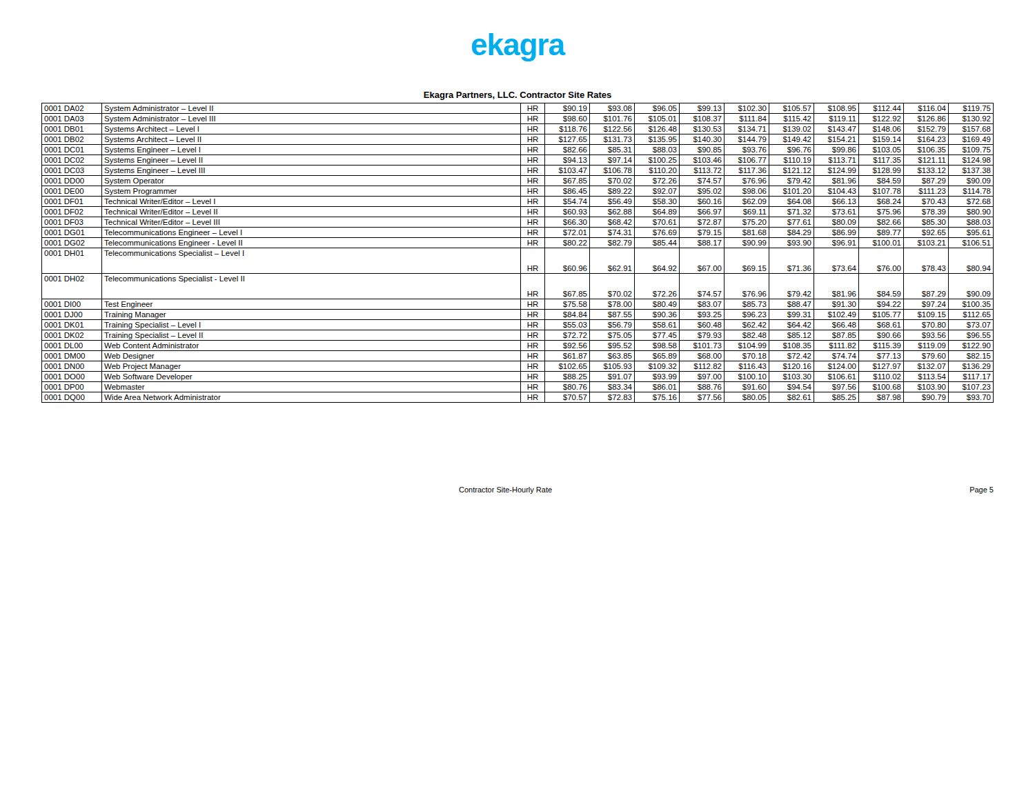ekagra
Ekagra Partners, LLC. Contractor Site Rates
| 0001 DA02 | System Administrator – Level II | HR | $90.19 | $93.08 | $96.05 | $99.13 | $102.30 | $105.57 | $108.95 | $112.44 | $116.04 | $119.75 |
| 0001 DA03 | System Administrator – Level III | HR | $98.60 | $101.76 | $105.01 | $108.37 | $111.84 | $115.42 | $119.11 | $122.92 | $126.86 | $130.92 |
| 0001 DB01 | Systems Architect – Level I | HR | $118.76 | $122.56 | $126.48 | $130.53 | $134.71 | $139.02 | $143.47 | $148.06 | $152.79 | $157.68 |
| 0001 DB02 | Systems Architect – Level II | HR | $127.65 | $131.73 | $135.95 | $140.30 | $144.79 | $149.42 | $154.21 | $159.14 | $164.23 | $169.49 |
| 0001 DC01 | Systems Engineer – Level I | HR | $82.66 | $85.31 | $88.03 | $90.85 | $93.76 | $96.76 | $99.86 | $103.05 | $106.35 | $109.75 |
| 0001 DC02 | Systems Engineer – Level II | HR | $94.13 | $97.14 | $100.25 | $103.46 | $106.77 | $110.19 | $113.71 | $117.35 | $121.11 | $124.98 |
| 0001 DC03 | Systems Engineer – Level III | HR | $103.47 | $106.78 | $110.20 | $113.72 | $117.36 | $121.12 | $124.99 | $128.99 | $133.12 | $137.38 |
| 0001 DD00 | System Operator | HR | $67.85 | $70.02 | $72.26 | $74.57 | $76.96 | $79.42 | $81.96 | $84.59 | $87.29 | $90.09 |
| 0001 DE00 | System Programmer | HR | $86.45 | $89.22 | $92.07 | $95.02 | $98.06 | $101.20 | $104.43 | $107.78 | $111.23 | $114.78 |
| 0001 DF01 | Technical Writer/Editor – Level I | HR | $54.74 | $56.49 | $58.30 | $60.16 | $62.09 | $64.08 | $66.13 | $68.24 | $70.43 | $72.68 |
| 0001 DF02 | Technical Writer/Editor – Level II | HR | $60.93 | $62.88 | $64.89 | $66.97 | $69.11 | $71.32 | $73.61 | $75.96 | $78.39 | $80.90 |
| 0001 DF03 | Technical Writer/Editor – Level III | HR | $66.30 | $68.42 | $70.61 | $72.87 | $75.20 | $77.61 | $80.09 | $82.66 | $85.30 | $88.03 |
| 0001 DG01 | Telecommunications Engineer – Level I | HR | $72.01 | $74.31 | $76.69 | $79.15 | $81.68 | $84.29 | $86.99 | $89.77 | $92.65 | $95.61 |
| 0001 DG02 | Telecommunications Engineer - Level II | HR | $80.22 | $82.79 | $85.44 | $88.17 | $90.99 | $93.90 | $96.91 | $100.01 | $103.21 | $106.51 |
| 0001 DH01 | Telecommunications Specialist – Level I | HR | $60.96 | $62.91 | $64.92 | $67.00 | $69.15 | $71.36 | $73.64 | $76.00 | $78.43 | $80.94 |
| 0001 DH02 | Telecommunications Specialist - Level II | HR | $67.85 | $70.02 | $72.26 | $74.57 | $76.96 | $79.42 | $81.96 | $84.59 | $87.29 | $90.09 |
| 0001 DI00 | Test Engineer | HR | $75.58 | $78.00 | $80.49 | $83.07 | $85.73 | $88.47 | $91.30 | $94.22 | $97.24 | $100.35 |
| 0001 DJ00 | Training Manager | HR | $84.84 | $87.55 | $90.36 | $93.25 | $96.23 | $99.31 | $102.49 | $105.77 | $109.15 | $112.65 |
| 0001 DK01 | Training Specialist – Level I | HR | $55.03 | $56.79 | $58.61 | $60.48 | $62.42 | $64.42 | $66.48 | $68.61 | $70.80 | $73.07 |
| 0001 DK02 | Training Specialist – Level II | HR | $72.72 | $75.05 | $77.45 | $79.93 | $82.48 | $85.12 | $87.85 | $90.66 | $93.56 | $96.55 |
| 0001 DL00 | Web Content Administrator | HR | $92.56 | $95.52 | $98.58 | $101.73 | $104.99 | $108.35 | $111.82 | $115.39 | $119.09 | $122.90 |
| 0001 DM00 | Web Designer | HR | $61.87 | $63.85 | $65.89 | $68.00 | $70.18 | $72.42 | $74.74 | $77.13 | $79.60 | $82.15 |
| 0001 DN00 | Web Project Manager | HR | $102.65 | $105.93 | $109.32 | $112.82 | $116.43 | $120.16 | $124.00 | $127.97 | $132.07 | $136.29 |
| 0001 DO00 | Web Software Developer | HR | $88.25 | $91.07 | $93.99 | $97.00 | $100.10 | $103.30 | $106.61 | $110.02 | $113.54 | $117.17 |
| 0001 DP00 | Webmaster | HR | $80.76 | $83.34 | $86.01 | $88.76 | $91.60 | $94.54 | $97.56 | $100.68 | $103.90 | $107.23 |
| 0001 DQ00 | Wide Area Network Administrator | HR | $70.57 | $72.83 | $75.16 | $77.56 | $80.05 | $82.61 | $85.25 | $87.98 | $90.79 | $93.70 |
Contractor Site-Hourly Rate
Page 5